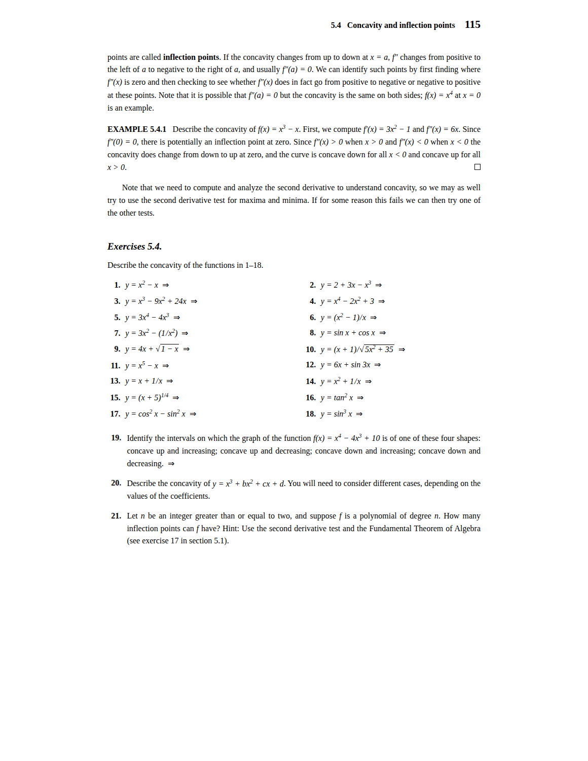5.4 Concavity and inflection points 115
points are called inflection points. If the concavity changes from up to down at x = a, f″ changes from positive to the left of a to negative to the right of a, and usually f″(a) = 0. We can identify such points by first finding where f″(x) is zero and then checking to see whether f″(x) does in fact go from positive to negative or negative to positive at these points. Note that it is possible that f″(a) = 0 but the concavity is the same on both sides; f(x) = x4 at x = 0 is an example.
EXAMPLE 5.4.1 Describe the concavity of f(x) = x3 − x. First, we compute f′(x) = 3x2 − 1 and f″(x) = 6x. Since f″(0) = 0, there is potentially an inflection point at zero. Since f″(x) > 0 when x > 0 and f″(x) < 0 when x < 0 the concavity does change from down to up at zero, and the curve is concave down for all x < 0 and concave up for all x > 0.
Note that we need to compute and analyze the second derivative to understand concavity, so we may as well try to use the second derivative test for maxima and minima. If for some reason this fails we can then try one of the other tests.
Exercises 5.4.
Describe the concavity of the functions in 1–18.
1. y = x2 − x ⇒
2. y = 2 + 3x − x3 ⇒
3. y = x3 − 9x2 + 24x ⇒
4. y = x4 − 2x2 + 3 ⇒
5. y = 3x4 − 4x3 ⇒
6. y = (x2 − 1)/x ⇒
7. y = 3x2 − (1/x2) ⇒
8. y = sin x + cos x ⇒
9. y = 4x + √1 − x ⇒
10. y = (x + 1)/√5x2 + 35 ⇒
11. y = x5 − x ⇒
12. y = 6x + sin 3x ⇒
13. y = x + 1/x ⇒
14. y = x2 + 1/x ⇒
15. y = (x + 5)1/4 ⇒
16. y = tan2 x ⇒
17. y = cos2 x − sin2 x ⇒
18. y = sin3 x ⇒
19. Identify the intervals on which the graph of the function f(x) = x4 − 4x3 + 10 is of one of these four shapes: concave up and increasing; concave up and decreasing; concave down and increasing; concave down and decreasing. ⇒
20. Describe the concavity of y = x3 + bx2 + cx + d. You will need to consider different cases, depending on the values of the coefficients.
21. Let n be an integer greater than or equal to two, and suppose f is a polynomial of degree n. How many inflection points can f have? Hint: Use the second derivative test and the Fundamental Theorem of Algebra (see exercise 17 in section 5.1).